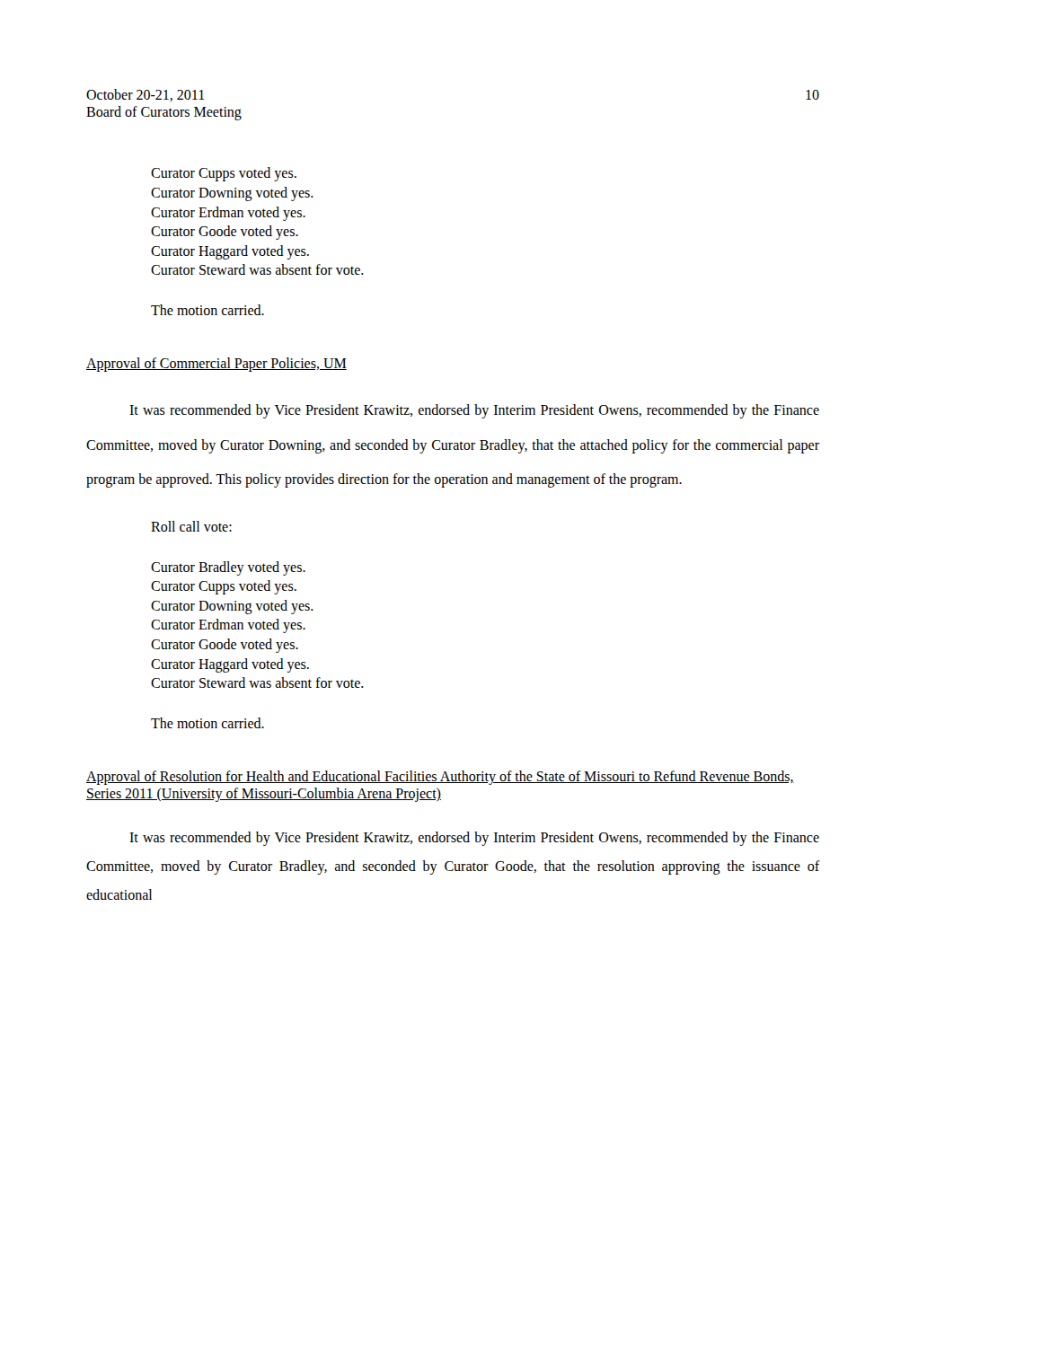October 20-21, 2011
Board of Curators Meeting
10
Curator Cupps voted yes.
Curator Downing voted yes.
Curator Erdman voted yes.
Curator Goode voted yes.
Curator Haggard voted yes.
Curator Steward was absent for vote.
The motion carried.
Approval of Commercial Paper Policies, UM
It was recommended by Vice President Krawitz, endorsed by Interim President Owens, recommended by the Finance Committee, moved by Curator Downing, and seconded by Curator Bradley, that the attached policy for the commercial paper program be approved. This policy provides direction for the operation and management of the program.
Roll call vote:
Curator Bradley voted yes.
Curator Cupps voted yes.
Curator Downing voted yes.
Curator Erdman voted yes.
Curator Goode voted yes.
Curator Haggard voted yes.
Curator Steward was absent for vote.
The motion carried.
Approval of Resolution for Health and Educational Facilities Authority of the State of Missouri to Refund Revenue Bonds, Series 2011 (University of Missouri-Columbia Arena Project)
It was recommended by Vice President Krawitz, endorsed by Interim President Owens, recommended by the Finance Committee, moved by Curator Bradley, and seconded by Curator Goode, that the resolution approving the issuance of educational